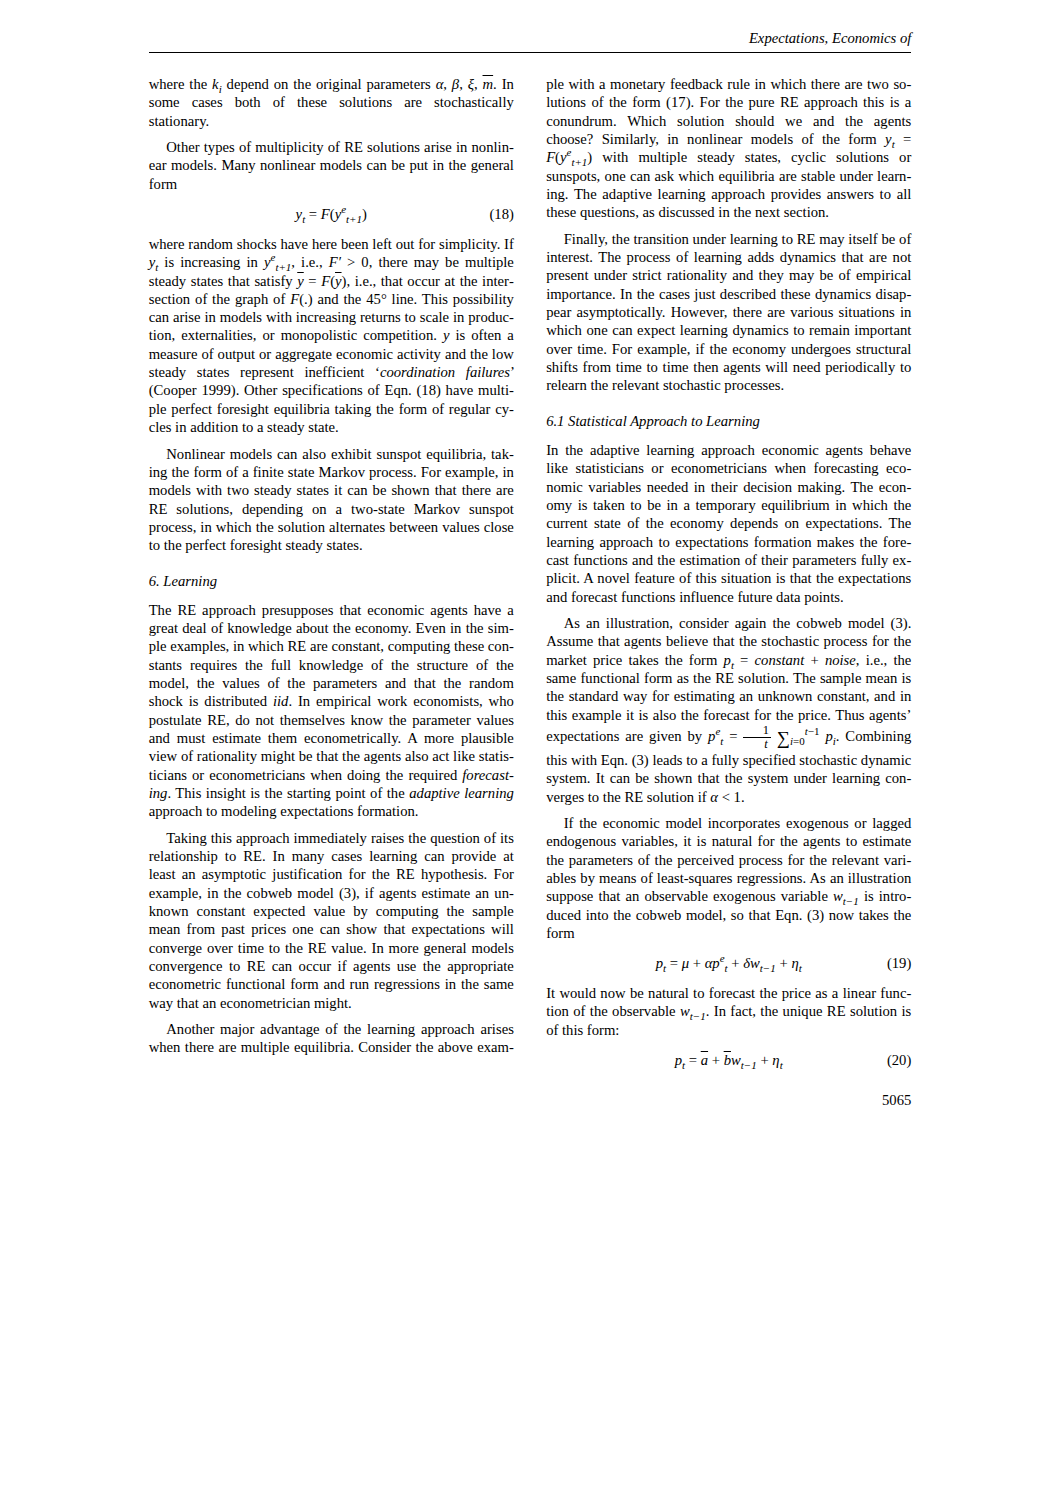Expectations, Economics of
where the ki depend on the original parameters α, β, ξ, m. In some cases both of these solutions are stochastically stationary.
Other types of multiplicity of RE solutions arise in nonlinear models. Many nonlinear models can be put in the general form
yt = F(yet+1)(18)
where random shocks have here been left out for simplicity. If yt is increasing in yet+1, i.e., F′ > 0, there may be multiple steady states that satisfy y = F(y), i.e., that occur at the intersection of the graph of F(.) and the 45° line. This possibility can arise in models with increasing returns to scale in production, externalities, or monopolistic competition. y is often a measure of output or aggregate economic activity and the low steady states represent inefficient ‘coordination failures’ (Cooper 1999). Other specifications of Eqn. (18) have multiple perfect foresight equilibria taking the form of regular cycles in addition to a steady state.
Nonlinear models can also exhibit sunspot equilibria, taking the form of a finite state Markov process. For example, in models with two steady states it can be shown that there are RE solutions, depending on a two-state Markov sunspot process, in which the solution alternates between values close to the perfect foresight steady states.
6. Learning
The RE approach presupposes that economic agents have a great deal of knowledge about the economy. Even in the simple examples, in which RE are constant, computing these constants requires the full knowledge of the structure of the model, the values of the parameters and that the random shock is distributed iid. In empirical work economists, who postulate RE, do not themselves know the parameter values and must estimate them econometrically. A more plausible view of rationality might be that the agents also act like statisticians or econometricians when doing the required forecasting. This insight is the starting point of the adaptive learning approach to modeling expectations formation.
Taking this approach immediately raises the question of its relationship to RE. In many cases learning can provide at least an asymptotic justification for the RE hypothesis. For example, in the cobweb model (3), if agents estimate an unknown constant expected value by computing the sample mean from past prices one can show that expectations will converge over time to the RE value. In more general models convergence to RE can occur if agents use the appropriate econometric functional form and run regressions in the same way that an econometrician might.
Another major advantage of the learning approach arises when there are multiple equilibria. Consider the above example with a monetary feedback rule in which there are two solutions of the form (17). For the pure RE approach this is a conundrum. Which solution should we and the agents choose? Similarly, in nonlinear models of the form yt = F(yet+1) with multiple steady states, cyclic solutions or sunspots, one can ask which equilibria are stable under learning. The adaptive learning approach provides answers to all these questions, as discussed in the next section.
Finally, the transition under learning to RE may itself be of interest. The process of learning adds dynamics that are not present under strict rationality and they may be of empirical importance. In the cases just described these dynamics disappear asymptotically. However, there are various situations in which one can expect learning dynamics to remain important over time. For example, if the economy undergoes structural shifts from time to time then agents will need periodically to relearn the relevant stochastic processes.
6.1 Statistical Approach to Learning
In the adaptive learning approach economic agents behave like statisticians or econometricians when forecasting economic variables needed in their decision making. The economy is taken to be in a temporary equilibrium in which the current state of the economy depends on expectations. The learning approach to expectations formation makes the forecast functions and the estimation of their parameters fully explicit. A novel feature of this situation is that the expectations and forecast functions influence future data points.
As an illustration, consider again the cobweb model (3). Assume that agents believe that the stochastic process for the market price takes the form pt = constant + noise, i.e., the same functional form as the RE solution. The sample mean is the standard way for estimating an unknown constant, and in this example it is also the forecast for the price. Thus agents’ expectations are given by pet = 1 t ∑i=0t−1 pi. Combining this with Eqn. (3) leads to a fully specified stochastic dynamic system. It can be shown that the system under learning converges to the RE solution if α < 1.
If the economic model incorporates exogenous or lagged endogenous variables, it is natural for the agents to estimate the parameters of the perceived process for the relevant variables by means of least-squares regressions. As an illustration suppose that an observable exogenous variable wt−1 is introduced into the cobweb model, so that Eqn. (3) now takes the form
pt = μ + αpet + δwt−1 + ηt(19)
It would now be natural to forecast the price as a linear function of the observable wt−1. In fact, the unique RE solution is of this form:
pt = a + bwt−1 + ηt(20)
5065